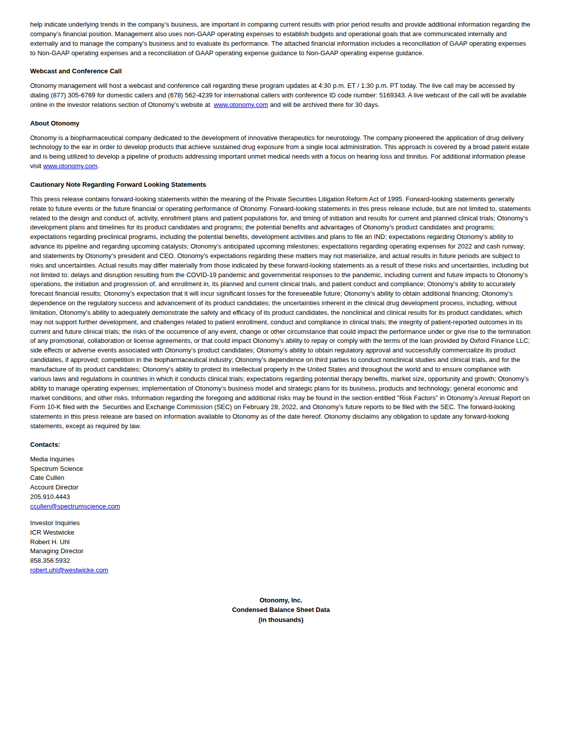help indicate underlying trends in the company’s business, are important in comparing current results with prior period results and provide additional information regarding the company’s financial position. Management also uses non-GAAP operating expenses to establish budgets and operational goals that are communicated internally and externally and to manage the company’s business and to evaluate its performance. The attached financial information includes a reconciliation of GAAP operating expenses to Non-GAAP operating expenses and a reconciliation of GAAP operating expense guidance to Non-GAAP operating expense guidance.
Webcast and Conference Call
Otonomy management will host a webcast and conference call regarding these program updates at 4:30 p.m. ET / 1:30 p.m. PT today. The live call may be accessed by dialing (877) 305-6769 for domestic callers and (678) 562-4239 for international callers with conference ID code number: 5169343. A live webcast of the call will be available online in the investor relations section of Otonomy’s website at www.otonomy.com and will be archived there for 30 days.
About Otonomy
Otonomy is a biopharmaceutical company dedicated to the development of innovative therapeutics for neurotology. The company pioneered the application of drug delivery technology to the ear in order to develop products that achieve sustained drug exposure from a single local administration. This approach is covered by a broad patent estate and is being utilized to develop a pipeline of products addressing important unmet medical needs with a focus on hearing loss and tinnitus. For additional information please visit www.otonomy.com.
Cautionary Note Regarding Forward Looking Statements
This press release contains forward-looking statements within the meaning of the Private Securities Litigation Reform Act of 1995. Forward-looking statements generally relate to future events or the future financial or operating performance of Otonomy. Forward-looking statements in this press release include, but are not limited to, statements related to the design and conduct of, activity, enrollment plans and patient populations for, and timing of initiation and results for current and planned clinical trials; Otonomy’s development plans and timelines for its product candidates and programs; the potential benefits and advantages of Otonomy’s product candidates and programs; expectations regarding preclinical programs, including the potential benefits, development activities and plans to file an IND; expectations regarding Otonomy’s ability to advance its pipeline and regarding upcoming catalysts; Otonomy’s anticipated upcoming milestones; expectations regarding operating expenses for 2022 and cash runway; and statements by Otonomy’s president and CEO. Otonomy’s expectations regarding these matters may not materialize, and actual results in future periods are subject to risks and uncertainties. Actual results may differ materially from those indicated by these forward-looking statements as a result of these risks and uncertainties, including but not limited to: delays and disruption resulting from the COVID-19 pandemic and governmental responses to the pandemic, including current and future impacts to Otonomy’s operations, the initiation and progression of, and enrollment in, its planned and current clinical trials, and patient conduct and compliance; Otonomy’s ability to accurately forecast financial results; Otonomy’s expectation that it will incur significant losses for the foreseeable future; Otonomy’s ability to obtain additional financing; Otonomy’s dependence on the regulatory success and advancement of its product candidates; the uncertainties inherent in the clinical drug development process, including, without limitation, Otonomy’s ability to adequately demonstrate the safety and efficacy of its product candidates, the nonclinical and clinical results for its product candidates, which may not support further development, and challenges related to patient enrollment, conduct and compliance in clinical trials; the integrity of patient-reported outcomes in its current and future clinical trials; the risks of the occurrence of any event, change or other circumstance that could impact the performance under or give rise to the termination of any promotional, collaboration or license agreements, or that could impact Otonomy’s ability to repay or comply with the terms of the loan provided by Oxford Finance LLC; side effects or adverse events associated with Otonomy’s product candidates; Otonomy’s ability to obtain regulatory approval and successfully commercialize its product candidates, if approved; competition in the biopharmaceutical industry; Otonomy’s dependence on third parties to conduct nonclinical studies and clinical trials, and for the manufacture of its product candidates; Otonomy’s ability to protect its intellectual property in the United States and throughout the world and to ensure compliance with various laws and regulations in countries in which it conducts clinical trials; expectations regarding potential therapy benefits, market size, opportunity and growth; Otonomy’s ability to manage operating expenses; implementation of Otonomy’s business model and strategic plans for its business, products and technology; general economic and market conditions; and other risks. Information regarding the foregoing and additional risks may be found in the section entitled "Risk Factors" in Otonomy’s Annual Report on Form 10-K filed with the Securities and Exchange Commission (SEC) on February 28, 2022, and Otonomy's future reports to be filed with the SEC. The forward-looking statements in this press release are based on information available to Otonomy as of the date hereof. Otonomy disclaims any obligation to update any forward-looking statements, except as required by law.
Contacts:
Media Inquiries
Spectrum Science
Cate Cullen
Account Director
205.910.4443
ccullen@spectrumscience.com
Investor Inquiries
ICR Westwicke
Robert H. Uhl
Managing Director
858.356.5932
robert.uhl@westwicke.com
Otonomy, Inc.
Condensed Balance Sheet Data
(in thousands)